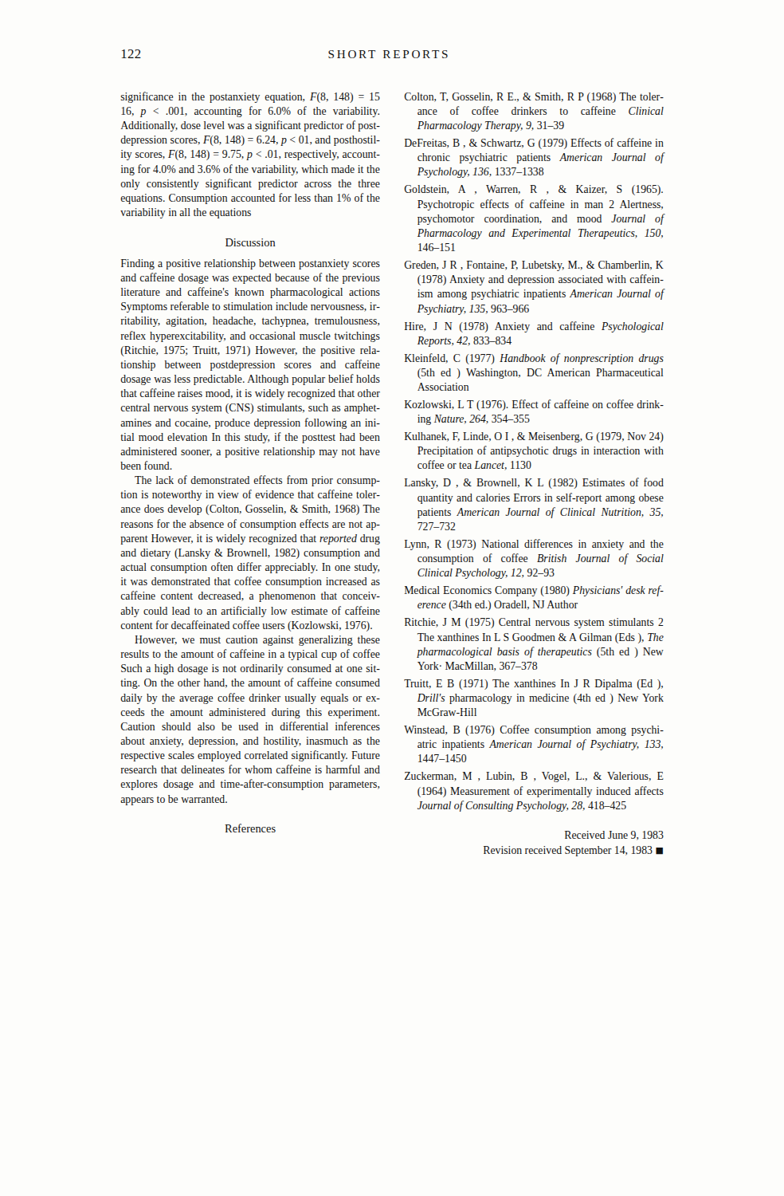122
SHORT REPORTS
significance in the postanxiety equation, F(8, 148) = 15 16, p < .001, accounting for 6.0% of the variability. Additionally, dose level was a significant predictor of postdepression scores, F(8, 148) = 6.24, p < 01, and posthostility scores, F(8, 148) = 9.75, p < .01, respectively, accounting for 4.0% and 3.6% of the variability, which made it the only consistently significant predictor across the three equations. Consumption accounted for less than 1% of the variability in all the equations
Discussion
Finding a positive relationship between postanxiety scores and caffeine dosage was expected because of the previous literature and caffeine's known pharmacological actions Symptoms referable to stimulation include nervousness, irritability, agitation, headache, tachypnea, tremulousness, reflex hyperexcitability, and occasional muscle twitchings (Ritchie, 1975; Truitt, 1971) However, the positive relationship between postdepression scores and caffeine dosage was less predictable. Although popular belief holds that caffeine raises mood, it is widely recognized that other central nervous system (CNS) stimulants, such as amphetamines and cocaine, produce depression following an initial mood elevation In this study, if the posttest had been administered sooner, a positive relationship may not have been found.
The lack of demonstrated effects from prior consumption is noteworthy in view of evidence that caffeine tolerance does develop (Colton, Gosselin, & Smith, 1968) The reasons for the absence of consumption effects are not apparent However, it is widely recognized that reported drug and dietary (Lansky & Brownell, 1982) consumption and actual consumption often differ appreciably. In one study, it was demonstrated that coffee consumption increased as caffeine content decreased, a phenomenon that conceivably could lead to an artificially low estimate of caffeine content for decaffeinated coffee users (Kozlowski, 1976).
However, we must caution against generalizing these results to the amount of caffeine in a typical cup of coffee Such a high dosage is not ordinarily consumed at one sitting. On the other hand, the amount of caffeine consumed daily by the average coffee drinker usually equals or exceeds the amount administered during this experiment. Caution should also be used in differential inferences about anxiety, depression, and hostility, inasmuch as the respective scales employed correlated significantly. Future research that delineates for whom caffeine is harmful and explores dosage and time-after-consumption parameters, appears to be warranted.
References
Colton, T, Gosselin, R E., & Smith, R P (1968) The tolerance of coffee drinkers to caffeine Clinical Pharmacology Therapy, 9, 31–39
DeFreitas, B , & Schwartz, G (1979) Effects of caffeine in chronic psychiatric patients American Journal of Psychology, 136, 1337–1338
Goldstein, A , Warren, R , & Kaizer, S (1965). Psychotropic effects of caffeine in man 2 Alertness, psychomotor coordination, and mood Journal of Pharmacology and Experimental Therapeutics, 150, 146–151
Greden, J R , Fontaine, P, Lubetsky, M., & Chamberlin, K (1978) Anxiety and depression associated with caffeinism among psychiatric inpatients American Journal of Psychiatry, 135, 963–966
Hire, J N (1978) Anxiety and caffeine Psychological Reports, 42, 833–834
Kleinfeld, C (1977) Handbook of nonprescription drugs (5th ed ) Washington, DC American Pharmaceutical Association
Kozlowski, L T (1976). Effect of caffeine on coffee drinking Nature, 264, 354–355
Kulhanek, F, Linde, O I , & Meisenberg, G (1979, Nov 24) Precipitation of antipsychotic drugs in interaction with coffee or tea Lancet, 1130
Lansky, D , & Brownell, K L (1982) Estimates of food quantity and calories Errors in self-report among obese patients American Journal of Clinical Nutrition, 35, 727–732
Lynn, R (1973) National differences in anxiety and the consumption of coffee British Journal of Social Clinical Psychology, 12, 92–93
Medical Economics Company (1980) Physicians' desk reference (34th ed.) Oradell, NJ Author
Ritchie, J M (1975) Central nervous system stimulants 2 The xanthines In L S Goodmen & A Gilman (Eds ), The pharmacological basis of therapeutics (5th ed ) New York· MacMillan, 367–378
Truitt, E B (1971) The xanthines In J R Dipalma (Ed ), Drill's pharmacology in medicine (4th ed ) New York McGraw-Hill
Winstead, B (1976) Coffee consumption among psychiatric inpatients American Journal of Psychiatry, 133, 1447–1450
Zuckerman, M , Lubin, B , Vogel, L., & Valerious, E (1964) Measurement of experimentally induced affects Journal of Consulting Psychology, 28, 418–425
Received June 9, 1983
Revision received September 14, 1983 ■